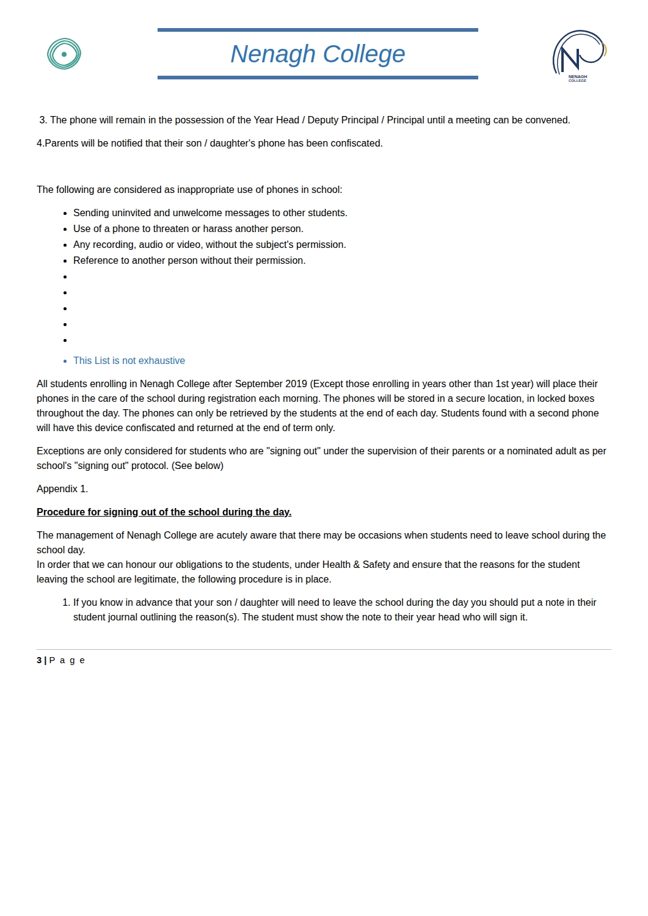Nenagh College
NENAGH COLLEGE
3. The phone will remain in the possession of the Year Head / Deputy Principal / Principal until a meeting can be convened.
4.Parents will be notified that their son / daughter's phone has been confiscated.
The following are considered as inappropriate use of phones in school:
Sending uninvited and unwelcome messages to other students.
Use of a phone to threaten or harass another person.
Any recording, audio or video, without the subject's permission.
Reference to another person without their permission.
This List is not exhaustive
All students enrolling in Nenagh College after September 2019 (Except those enrolling in years other than 1st year) will place their phones in the care of the school during registration each morning. The phones will be stored in a secure location, in locked boxes throughout the day. The phones can only be retrieved by the students at the end of each day. Students found with a second phone will have this device confiscated and returned at the end of term only.
Exceptions are only considered for students who are "signing out" under the supervision of their parents or a nominated adult as per school's "signing out" protocol. (See below)
Appendix 1.
Procedure for signing out of the school during the day.
The management of Nenagh College are acutely aware that there may be occasions when students need to leave school during the school day.
In order that we can honour our obligations to the students, under Health & Safety and ensure that the reasons for the student leaving the school are legitimate, the following procedure is in place.
If you know in advance that your son / daughter will need to leave the school during the day you should put a note in their student journal outlining the reason(s). The student must show the note to their year head who will sign it.
3 | P a g e